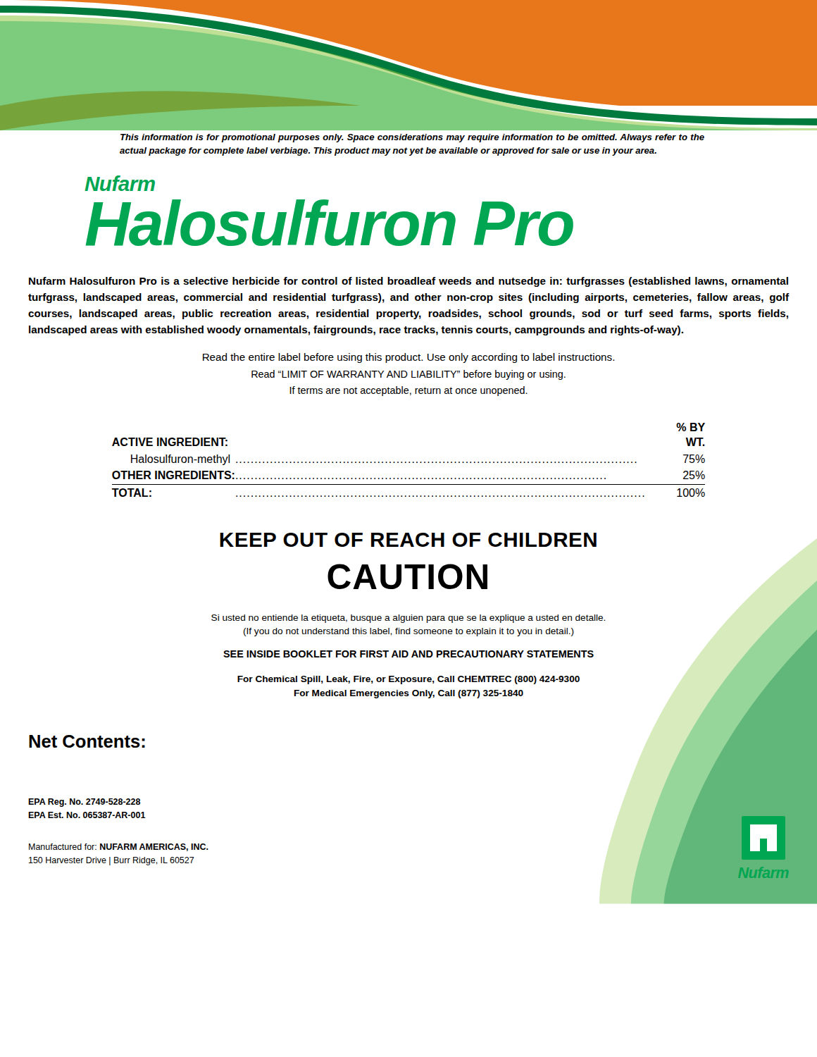This information is for promotional purposes only. Space considerations may require information to be omitted. Always refer to the actual package for complete label verbiage. This product may not yet be available or approved for sale or use in your area.
Nufarm
Halosulfuron Pro
Nufarm Halosulfuron Pro is a selective herbicide for control of listed broadleaf weeds and nutsedge in: turfgrasses (established lawns, ornamental turfgrass, landscaped areas, commercial and residential turfgrass), and other non-crop sites (including airports, cemeteries, fallow areas, golf courses, landscaped areas, public recreation areas, residential property, roadsides, school grounds, sod or turf seed farms, sports fields, landscaped areas with established woody ornamentals, fairgrounds, race tracks, tennis courts, campgrounds and rights-of-way).
Read the entire label before using this product. Use only according to label instructions.
Read “LIMIT OF WARRANTY AND LIABILITY” before buying or using.
If terms are not acceptable, return at once unopened.
| ACTIVE INGREDIENT: | | % BY WT. |
| Halosulfuron-methyl | ......................................................................................................... | 75% |
| OTHER INGREDIENTS: | ................................................................................................. | 25% |
| TOTAL: | ........................................................................................................... | 100% |
KEEP OUT OF REACH OF CHILDREN
CAUTION
Si usted no entiende la etiqueta, busque a alguien para que se la explique a usted en detalle.
(If you do not understand this label, find someone to explain it to you in detail.)
SEE INSIDE BOOKLET FOR FIRST AID AND PRECAUTIONARY STATEMENTS
For Chemical Spill, Leak, Fire, or Exposure, Call CHEMTREC (800) 424-9300
For Medical Emergencies Only, Call (877) 325-1840
Net Contents:
EPA Reg. No. 2749-528-228
EPA Est. No. 065387-AR-001
Manufactured for: NUFARM AMERICAS, INC.
150 Harvester Drive | Burr Ridge, IL 60527
Nufarm